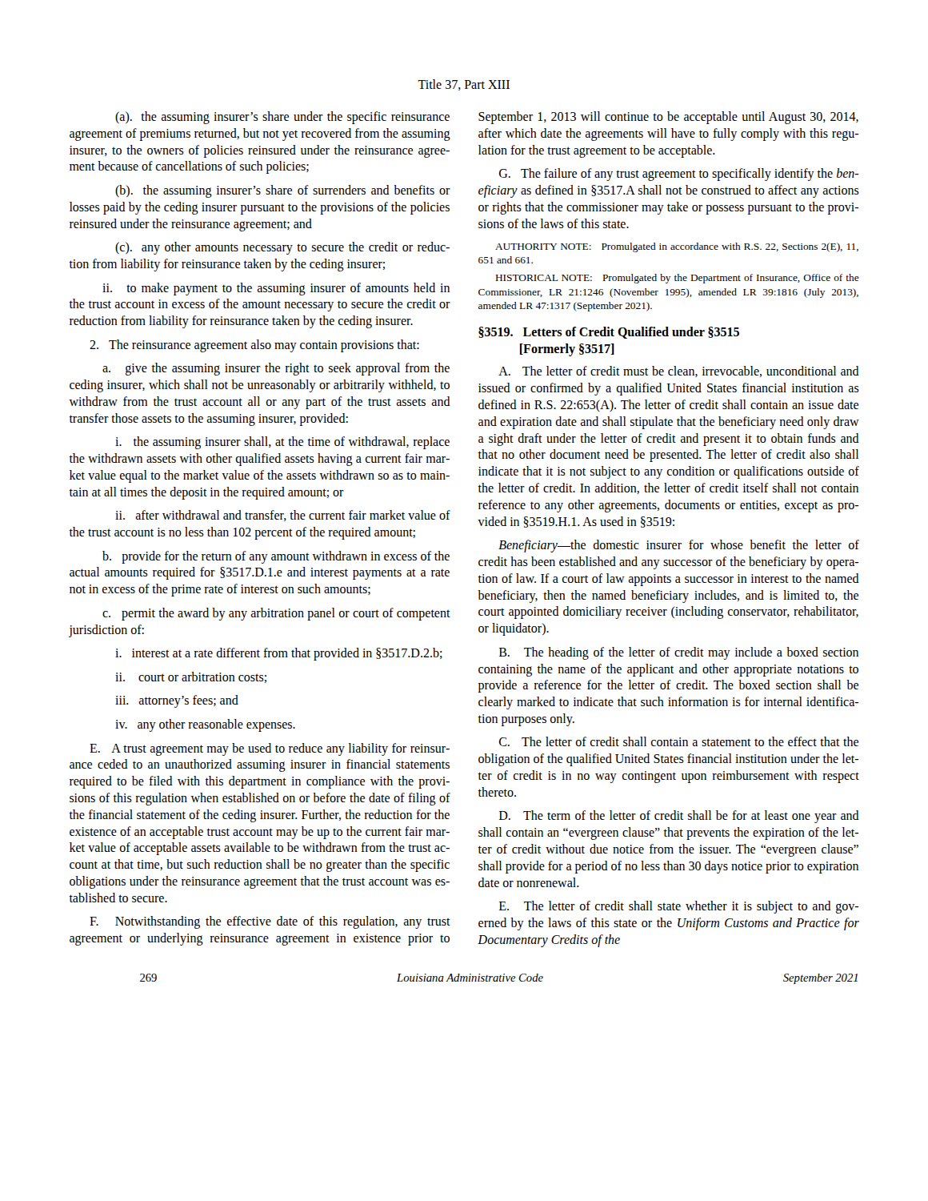Title 37, Part XIII
(a). the assuming insurer’s share under the specific reinsurance agreement of premiums returned, but not yet recovered from the assuming insurer, to the owners of policies reinsured under the reinsurance agreement because of cancellations of such policies;
(b). the assuming insurer’s share of surrenders and benefits or losses paid by the ceding insurer pursuant to the provisions of the policies reinsured under the reinsurance agreement; and
(c). any other amounts necessary to secure the credit or reduction from liability for reinsurance taken by the ceding insurer;
ii. to make payment to the assuming insurer of amounts held in the trust account in excess of the amount necessary to secure the credit or reduction from liability for reinsurance taken by the ceding insurer.
2. The reinsurance agreement also may contain provisions that:
a. give the assuming insurer the right to seek approval from the ceding insurer, which shall not be unreasonably or arbitrarily withheld, to withdraw from the trust account all or any part of the trust assets and transfer those assets to the assuming insurer, provided:
i. the assuming insurer shall, at the time of withdrawal, replace the withdrawn assets with other qualified assets having a current fair market value equal to the market value of the assets withdrawn so as to maintain at all times the deposit in the required amount; or
ii. after withdrawal and transfer, the current fair market value of the trust account is no less than 102 percent of the required amount;
b. provide for the return of any amount withdrawn in excess of the actual amounts required for §3517.D.1.e and interest payments at a rate not in excess of the prime rate of interest on such amounts;
c. permit the award by any arbitration panel or court of competent jurisdiction of:
i. interest at a rate different from that provided in §3517.D.2.b;
ii. court or arbitration costs;
iii. attorney’s fees; and
iv. any other reasonable expenses.
E. A trust agreement may be used to reduce any liability for reinsurance ceded to an unauthorized assuming insurer in financial statements required to be filed with this department in compliance with the provisions of this regulation when established on or before the date of filing of the financial statement of the ceding insurer. Further, the reduction for the existence of an acceptable trust account may be up to the current fair market value of acceptable assets available to be withdrawn from the trust account at that time, but such reduction shall be no greater than the specific obligations under the reinsurance agreement that the trust account was established to secure.
F. Notwithstanding the effective date of this regulation, any trust agreement or underlying reinsurance agreement in existence prior to September 1, 2013 will continue to be acceptable until August 30, 2014, after which date the agreements will have to fully comply with this regulation for the trust agreement to be acceptable.
G. The failure of any trust agreement to specifically identify the beneficiary as defined in §3517.A shall not be construed to affect any actions or rights that the commissioner may take or possess pursuant to the provisions of the laws of this state.
AUTHORITY NOTE: Promulgated in accordance with R.S. 22, Sections 2(E), 11, 651 and 661.
HISTORICAL NOTE: Promulgated by the Department of Insurance, Office of the Commissioner, LR 21:1246 (November 1995), amended LR 39:1816 (July 2013), amended LR 47:1317 (September 2021).
§3519. Letters of Credit Qualified under §3515[Formerly §3517]
A. The letter of credit must be clean, irrevocable, unconditional and issued or confirmed by a qualified United States financial institution as defined in R.S. 22:653(A). The letter of credit shall contain an issue date and expiration date and shall stipulate that the beneficiary need only draw a sight draft under the letter of credit and present it to obtain funds and that no other document need be presented. The letter of credit also shall indicate that it is not subject to any condition or qualifications outside of the letter of credit. In addition, the letter of credit itself shall not contain reference to any other agreements, documents or entities, except as provided in §3519.H.1. As used in §3519:
Beneficiary—the domestic insurer for whose benefit the letter of credit has been established and any successor of the beneficiary by operation of law. If a court of law appoints a successor in interest to the named beneficiary, then the named beneficiary includes, and is limited to, the court appointed domiciliary receiver (including conservator, rehabilitator, or liquidator).
B. The heading of the letter of credit may include a boxed section containing the name of the applicant and other appropriate notations to provide a reference for the letter of credit. The boxed section shall be clearly marked to indicate that such information is for internal identification purposes only.
C. The letter of credit shall contain a statement to the effect that the obligation of the qualified United States financial institution under the letter of credit is in no way contingent upon reimbursement with respect thereto.
D. The term of the letter of credit shall be for at least one year and shall contain an “evergreen clause” that prevents the expiration of the letter of credit without due notice from the issuer. The “evergreen clause” shall provide for a period of no less than 30 days notice prior to expiration date or nonrenewal.
E. The letter of credit shall state whether it is subject to and governed by the laws of this state or the Uniform Customs and Practice for Documentary Credits of the
269 Louisiana Administrative Code September 2021